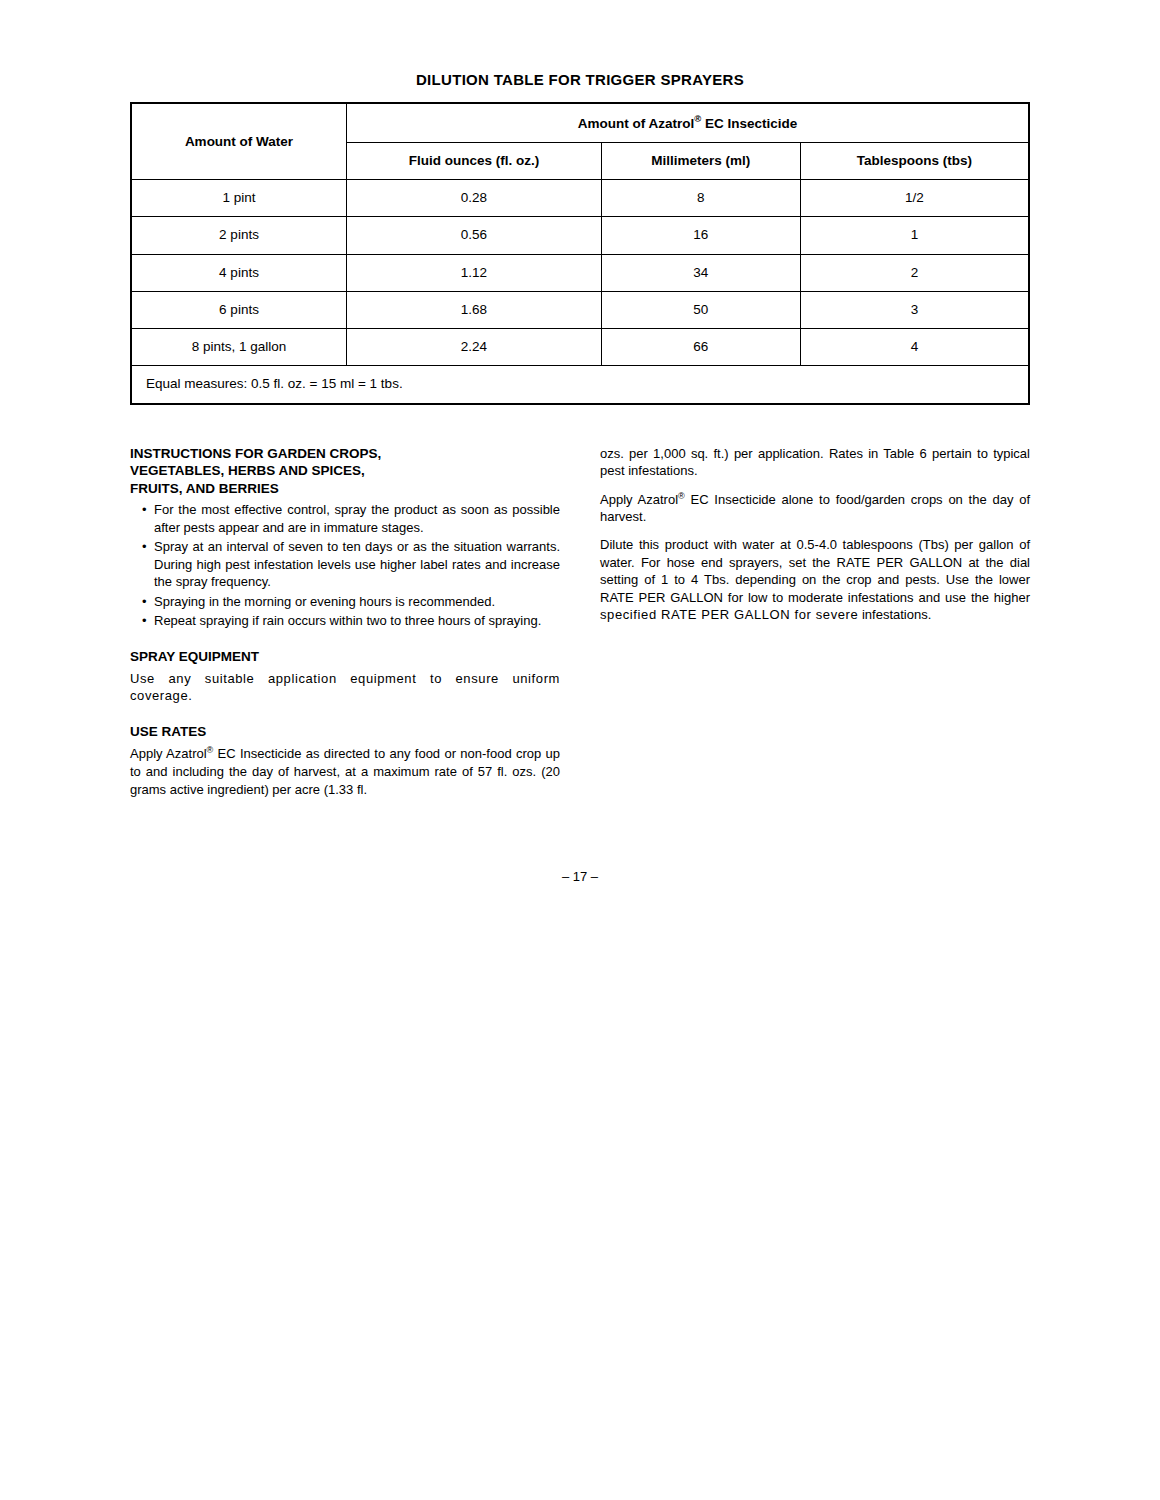DILUTION TABLE FOR TRIGGER SPRAYERS
| Amount of Water | Amount of Azatrol ® EC Insecticide |
| --- | --- |
| Fluid ounces (fl. oz.) | Millimeters (ml) | Tablespoons (tbs) |
| 1 pint | 0.28 | 8 | 1/2 |
| 2 pints | 0.56 | 16 | 1 |
| 4 pints | 1.12 | 34 | 2 |
| 6 pints | 1.68 | 50 | 3 |
| 8 pints, 1 gallon | 2.24 | 66 | 4 |
| Equal measures: 0.5 fl. oz. = 15 ml = 1 tbs. |
INSTRUCTIONS FOR GARDEN CROPS,
VEGETABLES, HERBS AND SPICES,
FRUITS, AND BERRIES
For the most effective control, spray the product as soon as possible after pests appear and are in immature stages.
Spray at an interval of seven to ten days or as the situation warrants. During high pest infestation levels use higher label rates and increase the spray frequency.
Spraying in the morning or evening hours is recommended.
Repeat spraying if rain occurs within two to three hours of spraying.
SPRAY EQUIPMENT
Use any suitable application equipment to ensure uniform coverage.
USE RATES
Apply Azatrol® EC Insecticide as directed to any food or non-food crop up to and including the day of harvest, at a maximum rate of 57 fl. ozs. (20 grams active ingredient) per acre (1.33 fl.
ozs. per 1,000 sq. ft.) per application. Rates in Table 6 pertain to typical pest infestations.
Apply Azatrol® EC Insecticide alone to food/garden crops on the day of harvest.
Dilute this product with water at 0.5-4.0 tablespoons (Tbs) per gallon of water. For hose end sprayers, set the RATE PER GALLON at the dial setting of 1 to 4 Tbs. depending on the crop and pests. Use the lower RATE PER GALLON for low to moderate infestations and use the higher specified RATE PER GALLON for severe infestations.
– 17 –